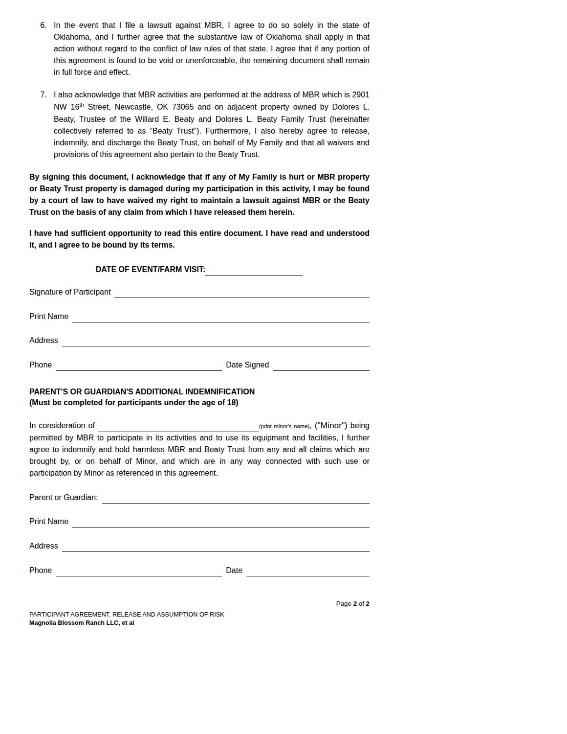In the event that I file a lawsuit against MBR, I agree to do so solely in the state of Oklahoma, and I further agree that the substantive law of Oklahoma shall apply in that action without regard to the conflict of law rules of that state. I agree that if any portion of this agreement is found to be void or unenforceable, the remaining document shall remain in full force and effect.
I also acknowledge that MBR activities are performed at the address of MBR which is 2901 NW 16th Street, Newcastle, OK 73065 and on adjacent property owned by Dolores L. Beaty, Trustee of the Willard E. Beaty and Dolores L. Beaty Family Trust (hereinafter collectively referred to as “Beaty Trust”). Furthermore, I also hereby agree to release, indemnify, and discharge the Beaty Trust, on behalf of My Family and that all waivers and provisions of this agreement also pertain to the Beaty Trust.
By signing this document, I acknowledge that if any of My Family is hurt or MBR property or Beaty Trust property is damaged during my participation in this activity, I may be found by a court of law to have waived my right to maintain a lawsuit against MBR or the Beaty Trust on the basis of any claim from which I have released them herein.
I have had sufficient opportunity to read this entire document. I have read and understood it, and I agree to be bound by its terms.
DATE OF EVENT/FARM VISIT:
Signature of Participant
Print Name
Address
Phone Date Signed
PARENT'S OR GUARDIAN'S ADDITIONAL INDEMNIFICATION (Must be completed for participants under the age of 18)
In consideration of (print minor's name), ("Minor") being permitted by MBR to participate in its activities and to use its equipment and facilities, I further agree to indemnify and hold harmless MBR and Beaty Trust from any and all claims which are brought by, or on behalf of Minor, and which are in any way connected with such use or participation by Minor as referenced in this agreement.
Parent or Guardian:
Print Name
Address
Phone Date
Page 2 of 2
PARTICIPANT AGREEMENT, RELEASE AND ASSUMPTION OF RISK
Magnolia Blossom Ranch LLC, et al